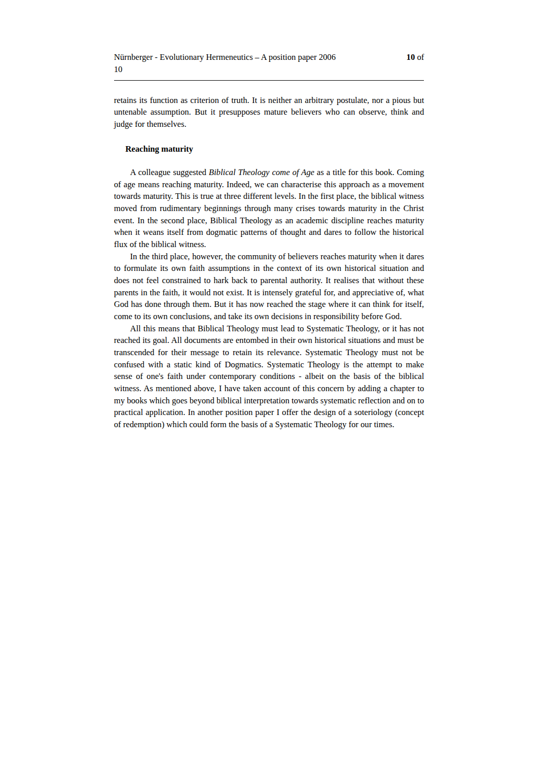Nürnberger - Evolutionary Hermeneutics – A position paper 2006
10 of
10
retains its function as criterion of truth. It is neither an arbitrary postulate, nor a pious but untenable assumption. But it presupposes mature believers who can observe, think and judge for themselves.
Reaching maturity
A colleague suggested Biblical Theology come of Age as a title for this book. Coming of age means reaching maturity. Indeed, we can characterise this approach as a movement towards maturity. This is true at three different levels. In the first place, the biblical witness moved from rudimentary beginnings through many crises towards maturity in the Christ event. In the second place, Biblical Theology as an academic discipline reaches maturity when it weans itself from dogmatic patterns of thought and dares to follow the historical flux of the biblical witness.
In the third place, however, the community of believers reaches maturity when it dares to formulate its own faith assumptions in the context of its own historical situation and does not feel constrained to hark back to parental authority. It realises that without these parents in the faith, it would not exist. It is intensely grateful for, and appreciative of, what God has done through them. But it has now reached the stage where it can think for itself, come to its own conclusions, and take its own decisions in responsibility before God.
All this means that Biblical Theology must lead to Systematic Theology, or it has not reached its goal. All documents are entombed in their own historical situations and must be transcended for their message to retain its relevance. Systematic Theology must not be confused with a static kind of Dogmatics. Systematic Theology is the attempt to make sense of one's faith under contemporary conditions - albeit on the basis of the biblical witness. As mentioned above, I have taken account of this concern by adding a chapter to my books which goes beyond biblical interpretation towards systematic reflection and on to practical application. In another position paper I offer the design of a soteriology (concept of redemption) which could form the basis of a Systematic Theology for our times.